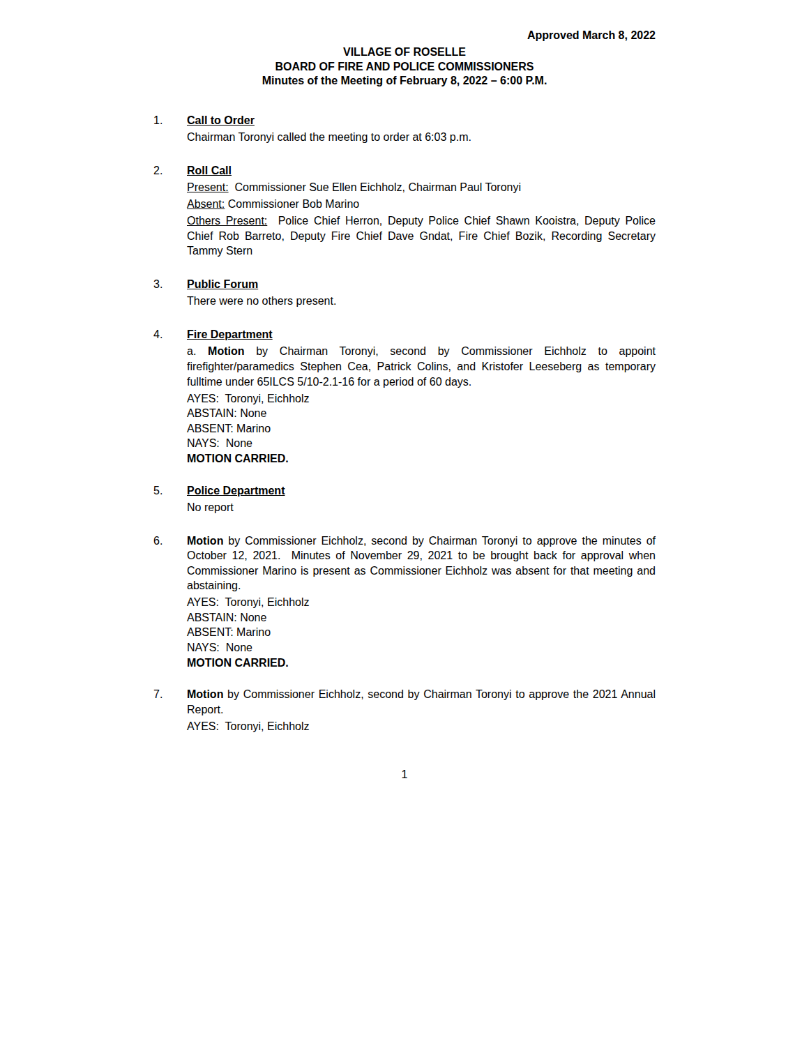Approved March 8, 2022
VILLAGE OF ROSELLE
BOARD OF FIRE AND POLICE COMMISSIONERS
Minutes of the Meeting of February 8, 2022 – 6:00 P.M.
1.
Call to Order
Chairman Toronyi called the meeting to order at 6:03 p.m.
2.
Roll Call
Present: Commissioner Sue Ellen Eichholz, Chairman Paul Toronyi
Absent: Commissioner Bob Marino
Others Present: Police Chief Herron, Deputy Police Chief Shawn Kooistra, Deputy Police Chief Rob Barreto, Deputy Fire Chief Dave Gndat, Fire Chief Bozik, Recording Secretary Tammy Stern
3.
Public Forum
There were no others present.
4.
Fire Department a. Motion by Chairman Toronyi, second by Commissioner Eichholz to appoint firefighter/paramedics Stephen Cea, Patrick Colins, and Kristofer Leeseberg as temporary fulltime under 65ILCS 5/10-2.1-16 for a period of 60 days.
AYES: Toronyi, Eichholz
ABSTAIN: None
ABSENT: Marino
NAYS: None
MOTION CARRIED.
5.
Police Department
No report
6.
Motion by Commissioner Eichholz, second by Chairman Toronyi to approve the minutes of October 12, 2021. Minutes of November 29, 2021 to be brought back for approval when Commissioner Marino is present as Commissioner Eichholz was absent for that meeting and abstaining.
AYES: Toronyi, Eichholz
ABSTAIN: None
ABSENT: Marino
NAYS: None
MOTION CARRIED.
7.
Motion by Commissioner Eichholz, second by Chairman Toronyi to approve the 2021 Annual Report.
AYES: Toronyi, Eichholz
1